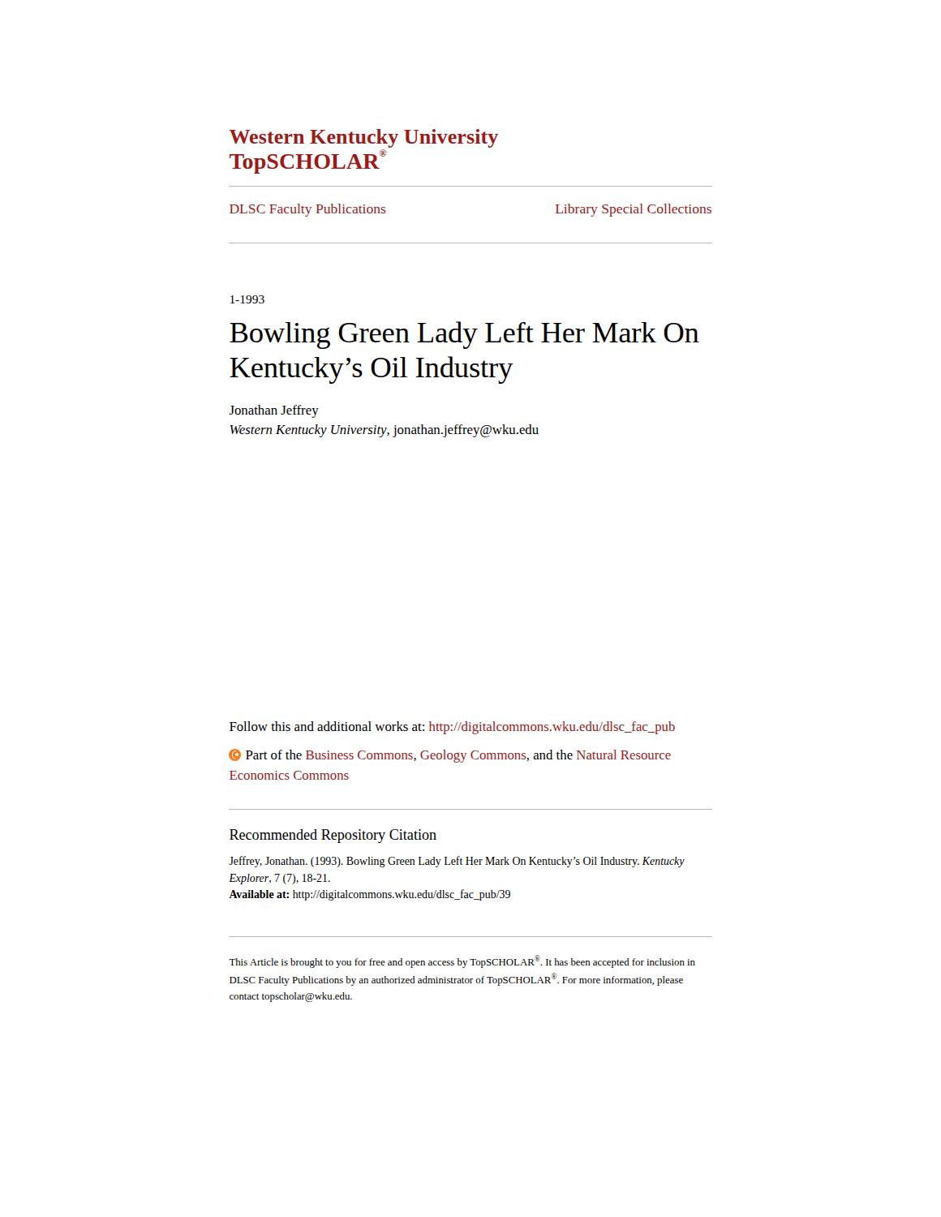Western Kentucky University
TopSCHOLAR®
DLSC Faculty Publications
Library Special Collections
1-1993
Bowling Green Lady Left Her Mark On Kentucky’s Oil Industry
Jonathan Jeffrey
Western Kentucky University, jonathan.jeffrey@wku.edu
Follow this and additional works at: http://digitalcommons.wku.edu/dlsc_fac_pub
Part of the Business Commons, Geology Commons, and the Natural Resource Economics Commons
Recommended Repository Citation
Jeffrey, Jonathan. (1993). Bowling Green Lady Left Her Mark On Kentucky’s Oil Industry. Kentucky Explorer, 7 (7), 18-21.
Available at: http://digitalcommons.wku.edu/dlsc_fac_pub/39
This Article is brought to you for free and open access by TopSCHOLAR®. It has been accepted for inclusion in DLSC Faculty Publications by an authorized administrator of TopSCHOLAR®. For more information, please contact topscholar@wku.edu.